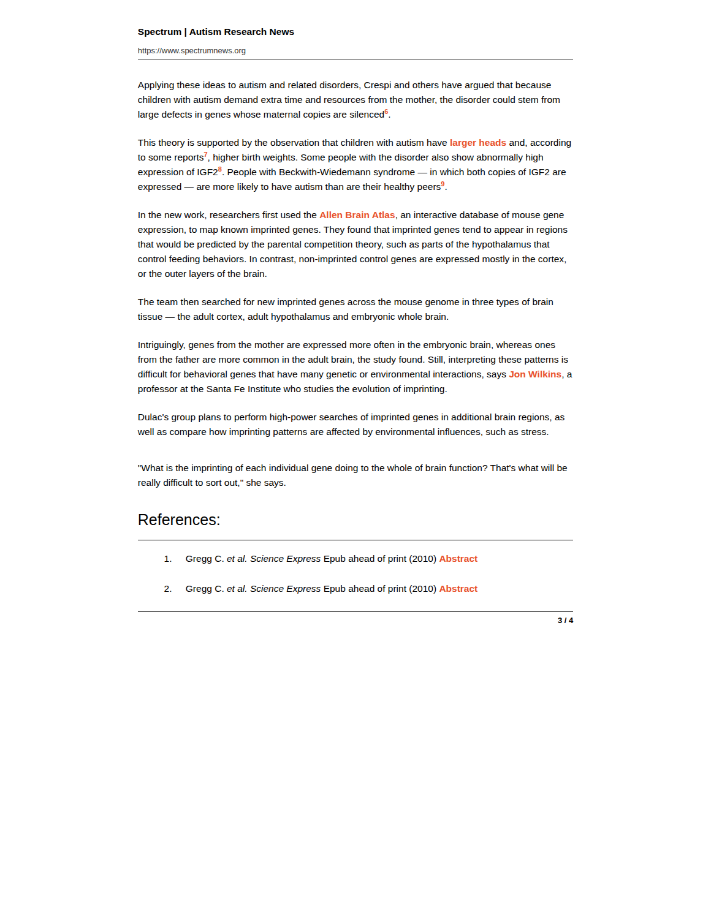Spectrum | Autism Research News
https://www.spectrumnews.org
Applying these ideas to autism and related disorders, Crespi and others have argued that because children with autism demand extra time and resources from the mother, the disorder could stem from large defects in genes whose maternal copies are silenced6.
This theory is supported by the observation that children with autism have larger heads and, according to some reports7, higher birth weights. Some people with the disorder also show abnormally high expression of IGF28. People with Beckwith-Wiedemann syndrome — in which both copies of IGF2 are expressed — are more likely to have autism than are their healthy peers9.
In the new work, researchers first used the Allen Brain Atlas, an interactive database of mouse gene expression, to map known imprinted genes. They found that imprinted genes tend to appear in regions that would be predicted by the parental competition theory, such as parts of the hypothalamus that control feeding behaviors. In contrast, non-imprinted control genes are expressed mostly in the cortex, or the outer layers of the brain.
The team then searched for new imprinted genes across the mouse genome in three types of brain tissue — the adult cortex, adult hypothalamus and embryonic whole brain.
Intriguingly, genes from the mother are expressed more often in the embryonic brain, whereas ones from the father are more common in the adult brain, the study found. Still, interpreting these patterns is difficult for behavioral genes that have many genetic or environmental interactions, says Jon Wilkins, a professor at the Santa Fe Institute who studies the evolution of imprinting.
Dulac's group plans to perform high-power searches of imprinted genes in additional brain regions, as well as compare how imprinting patterns are affected by environmental influences, such as stress.
"What is the imprinting of each individual gene doing to the whole of brain function? That's what will be really difficult to sort out," she says.
References:
Gregg C. et al. Science Express Epub ahead of print (2010) Abstract
Gregg C. et al. Science Express Epub ahead of print (2010) Abstract
3 / 4